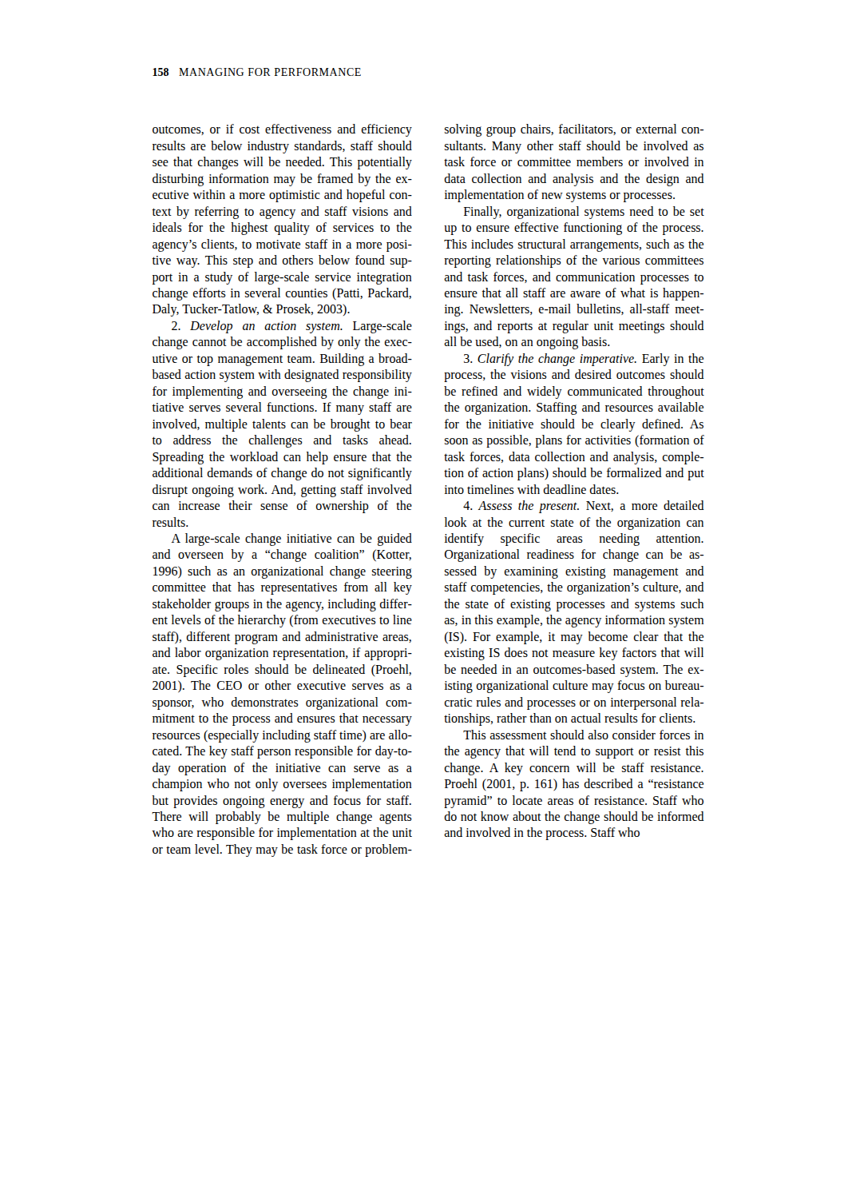158 MANAGING FOR PERFORMANCE
outcomes, or if cost effectiveness and efficiency results are below industry standards, staff should see that changes will be needed. This potentially disturbing information may be framed by the executive within a more optimistic and hopeful context by referring to agency and staff visions and ideals for the highest quality of services to the agency’s clients, to motivate staff in a more positive way. This step and others below found support in a study of large-scale service integration change efforts in several counties (Patti, Packard, Daly, Tucker-Tatlow, & Prosek, 2003).
2. Develop an action system. Large-scale change cannot be accomplished by only the executive or top management team. Building a broad-based action system with designated responsibility for implementing and overseeing the change initiative serves several functions. If many staff are involved, multiple talents can be brought to bear to address the challenges and tasks ahead. Spreading the workload can help ensure that the additional demands of change do not significantly disrupt ongoing work. And, getting staff involved can increase their sense of ownership of the results.
A large-scale change initiative can be guided and overseen by a “change coalition” (Kotter, 1996) such as an organizational change steering committee that has representatives from all key stakeholder groups in the agency, including different levels of the hierarchy (from executives to line staff), different program and administrative areas, and labor organization representation, if appropriate. Specific roles should be delineated (Proehl, 2001). The CEO or other executive serves as a sponsor, who demonstrates organizational commitment to the process and ensures that necessary resources (especially including staff time) are allocated. The key staff person responsible for day-to-day operation of the initiative can serve as a champion who not only oversees implementation but provides ongoing energy and focus for staff. There will probably be multiple change agents who are responsible for implementation at the unit or team level. They may be task force or problem-solving group chairs, facilitators, or external consultants. Many other staff should be involved as task force or committee members or involved in data collection and analysis and the design and implementation of new systems or processes.
Finally, organizational systems need to be set up to ensure effective functioning of the process. This includes structural arrangements, such as the reporting relationships of the various committees and task forces, and communication processes to ensure that all staff are aware of what is happening. Newsletters, e-mail bulletins, all-staff meetings, and reports at regular unit meetings should all be used, on an ongoing basis.
3. Clarify the change imperative. Early in the process, the visions and desired outcomes should be refined and widely communicated throughout the organization. Staffing and resources available for the initiative should be clearly defined. As soon as possible, plans for activities (formation of task forces, data collection and analysis, completion of action plans) should be formalized and put into timelines with deadline dates.
4. Assess the present. Next, a more detailed look at the current state of the organization can identify specific areas needing attention. Organizational readiness for change can be assessed by examining existing management and staff competencies, the organization’s culture, and the state of existing processes and systems such as, in this example, the agency information system (IS). For example, it may become clear that the existing IS does not measure key factors that will be needed in an outcomes-based system. The existing organizational culture may focus on bureaucratic rules and processes or on interpersonal relationships, rather than on actual results for clients.
This assessment should also consider forces in the agency that will tend to support or resist this change. A key concern will be staff resistance. Proehl (2001, p. 161) has described a “resistance pyramid” to locate areas of resistance. Staff who do not know about the change should be informed and involved in the process. Staff who